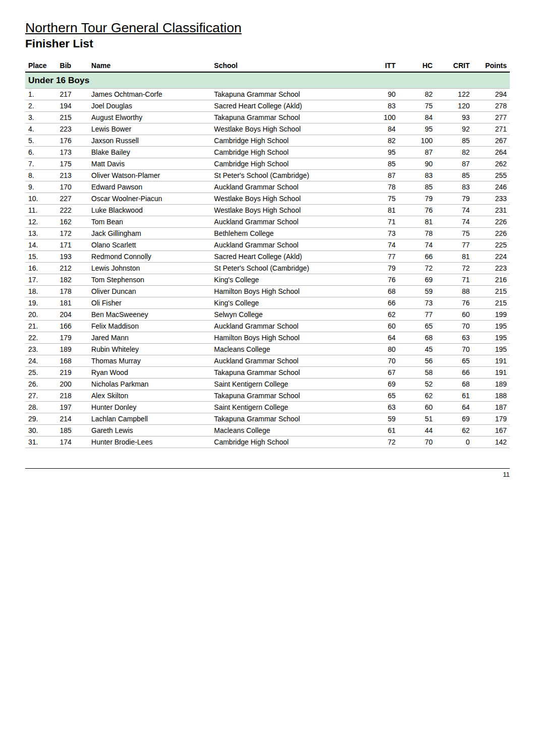Northern Tour General Classification
Finisher List
| Place | Bib | Name | School | ITT | HC | CRIT | Points |
| --- | --- | --- | --- | --- | --- | --- | --- |
| Under 16 Boys |
| 1. | 217 | James Ochtman-Corfe | Takapuna Grammar School | 90 | 82 | 122 | 294 |
| 2. | 194 | Joel Douglas | Sacred Heart College (Akld) | 83 | 75 | 120 | 278 |
| 3. | 215 | August Elworthy | Takapuna Grammar School | 100 | 84 | 93 | 277 |
| 4. | 223 | Lewis Bower | Westlake Boys High School | 84 | 95 | 92 | 271 |
| 5. | 176 | Jaxson Russell | Cambridge High School | 82 | 100 | 85 | 267 |
| 6. | 173 | Blake Bailey | Cambridge High School | 95 | 87 | 82 | 264 |
| 7. | 175 | Matt Davis | Cambridge High School | 85 | 90 | 87 | 262 |
| 8. | 213 | Oliver Watson-Plamer | St Peter's School (Cambridge) | 87 | 83 | 85 | 255 |
| 9. | 170 | Edward Pawson | Auckland Grammar School | 78 | 85 | 83 | 246 |
| 10. | 227 | Oscar Woolner-Piacun | Westlake Boys High School | 75 | 79 | 79 | 233 |
| 11. | 222 | Luke Blackwood | Westlake Boys High School | 81 | 76 | 74 | 231 |
| 12. | 162 | Tom Bean | Auckland Grammar School | 71 | 81 | 74 | 226 |
| 13. | 172 | Jack Gillingham | Bethlehem College | 73 | 78 | 75 | 226 |
| 14. | 171 | Olano Scarlett | Auckland Grammar School | 74 | 74 | 77 | 225 |
| 15. | 193 | Redmond Connolly | Sacred Heart College (Akld) | 77 | 66 | 81 | 224 |
| 16. | 212 | Lewis Johnston | St Peter's School (Cambridge) | 79 | 72 | 72 | 223 |
| 17. | 182 | Tom Stephenson | King's College | 76 | 69 | 71 | 216 |
| 18. | 178 | Oliver Duncan | Hamilton Boys High School | 68 | 59 | 88 | 215 |
| 19. | 181 | Oli Fisher | King's College | 66 | 73 | 76 | 215 |
| 20. | 204 | Ben MacSweeney | Selwyn College | 62 | 77 | 60 | 199 |
| 21. | 166 | Felix Maddison | Auckland Grammar School | 60 | 65 | 70 | 195 |
| 22. | 179 | Jared Mann | Hamilton Boys High School | 64 | 68 | 63 | 195 |
| 23. | 189 | Rubin Whiteley | Macleans College | 80 | 45 | 70 | 195 |
| 24. | 168 | Thomas Murray | Auckland Grammar School | 70 | 56 | 65 | 191 |
| 25. | 219 | Ryan Wood | Takapuna Grammar School | 67 | 58 | 66 | 191 |
| 26. | 200 | Nicholas Parkman | Saint Kentigern College | 69 | 52 | 68 | 189 |
| 27. | 218 | Alex Skilton | Takapuna Grammar School | 65 | 62 | 61 | 188 |
| 28. | 197 | Hunter Donley | Saint Kentigern College | 63 | 60 | 64 | 187 |
| 29. | 214 | Lachlan Campbell | Takapuna Grammar School | 59 | 51 | 69 | 179 |
| 30. | 185 | Gareth Lewis | Macleans College | 61 | 44 | 62 | 167 |
| 31. | 174 | Hunter Brodie-Lees | Cambridge High School | 72 | 70 | 0 | 142 |
11